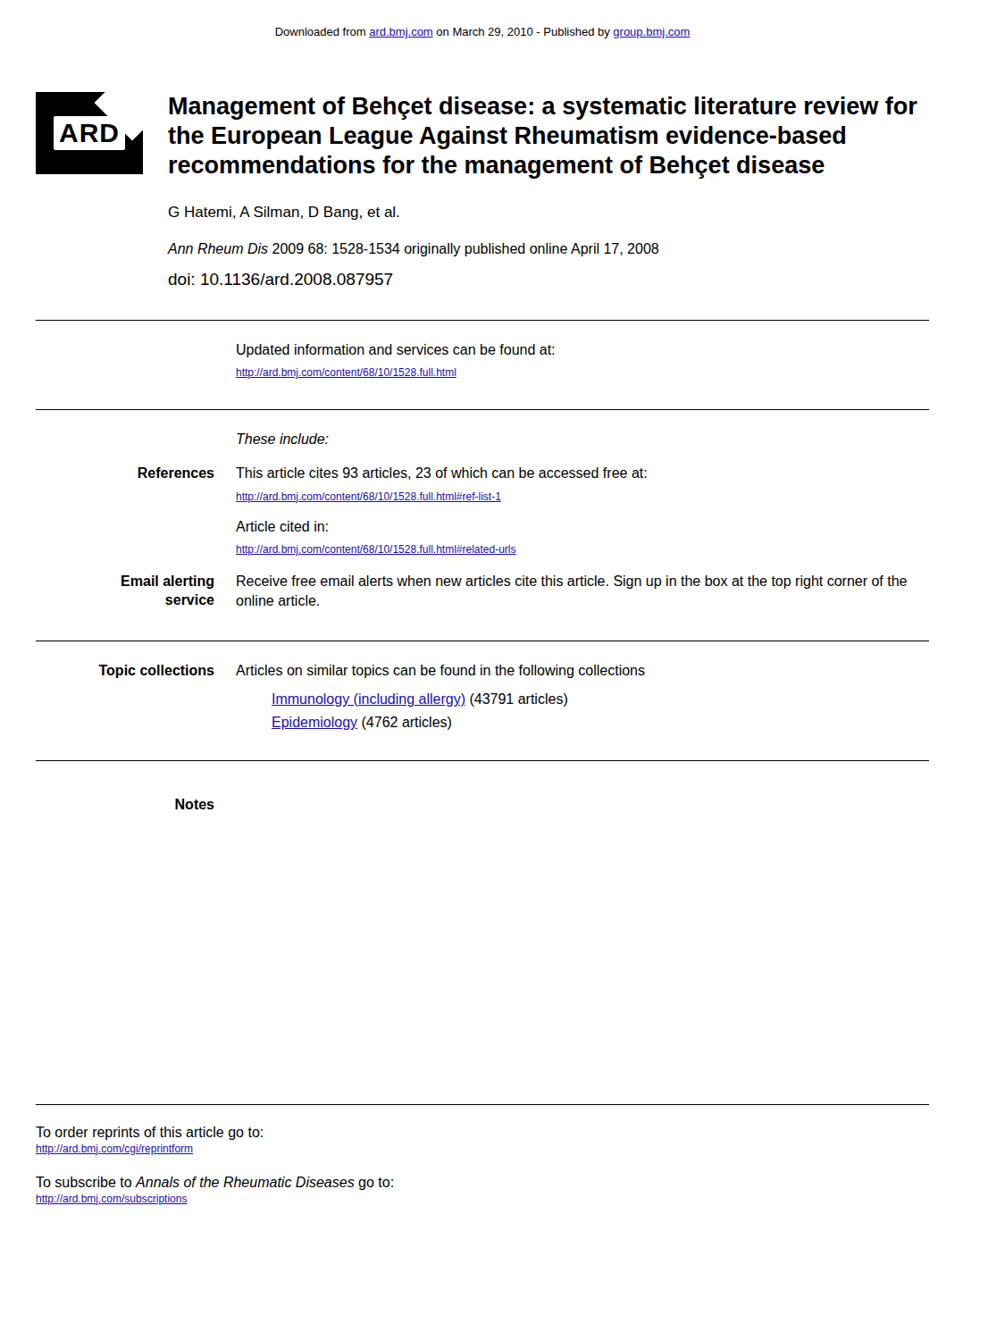Downloaded from ard.bmj.com on March 29, 2010 - Published by group.bmj.com
ARD
Management of Behçet disease: a systematic literature review for the European League Against Rheumatism evidence-based recommendations for the management of Behçet disease
G Hatemi, A Silman, D Bang, et al.
Ann Rheum Dis 2009 68: 1528-1534 originally published online April 17, 2008
doi: 10.1136/ard.2008.087957
Updated information and services can be found at:
http://ard.bmj.com/content/68/10/1528.full.html
These include:
References
This article cites 93 articles, 23 of which can be accessed free at:
http://ard.bmj.com/content/68/10/1528.full.html#ref-list-1
Article cited in:
http://ard.bmj.com/content/68/10/1528.full.html#related-urls
Email alerting
service
Receive free email alerts when new articles cite this article. Sign up in the box at the top right corner of the online article.
Topic collections
Articles on similar topics can be found in the following collections
Immunology (including allergy) (43791 articles)
Epidemiology (4762 articles)
Notes
To order reprints of this article go to:
http://ard.bmj.com/cgi/reprintform
To subscribe to Annals of the Rheumatic Diseases go to:
http://ard.bmj.com/subscriptions